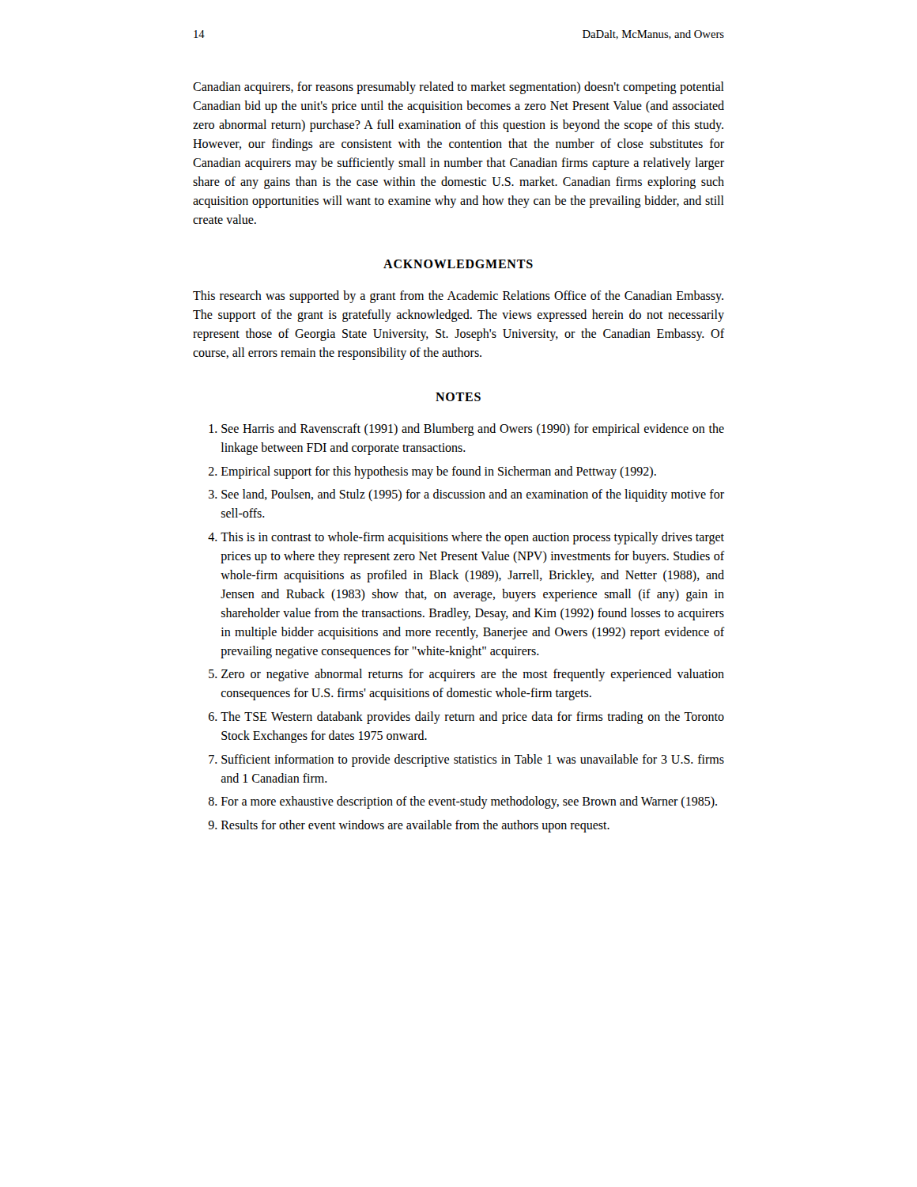14 DaDalt, McManus, and Owers
Canadian acquirers, for reasons presumably related to market segmentation) doesn't competing potential Canadian bid up the unit's price until the acquisition becomes a zero Net Present Value (and associated zero abnormal return) purchase? A full examination of this question is beyond the scope of this study. However, our findings are consistent with the contention that the number of close substitutes for Canadian acquirers may be sufficiently small in number that Canadian firms capture a relatively larger share of any gains than is the case within the domestic U.S. market. Canadian firms exploring such acquisition opportunities will want to examine why and how they can be the prevailing bidder, and still create value.
ACKNOWLEDGMENTS
This research was supported by a grant from the Academic Relations Office of the Canadian Embassy. The support of the grant is gratefully acknowledged. The views expressed herein do not necessarily represent those of Georgia State University, St. Joseph's University, or the Canadian Embassy. Of course, all errors remain the responsibility of the authors.
NOTES
See Harris and Ravenscraft (1991) and Blumberg and Owers (1990) for empirical evidence on the linkage between FDI and corporate transactions.
Empirical support for this hypothesis may be found in Sicherman and Pettway (1992).
See land, Poulsen, and Stulz (1995) for a discussion and an examination of the liquidity motive for sell-offs.
This is in contrast to whole-firm acquisitions where the open auction process typically drives target prices up to where they represent zero Net Present Value (NPV) investments for buyers. Studies of whole-firm acquisitions as profiled in Black (1989), Jarrell, Brickley, and Netter (1988), and Jensen and Ruback (1983) show that, on average, buyers experience small (if any) gain in shareholder value from the transactions. Bradley, Desay, and Kim (1992) found losses to acquirers in multiple bidder acquisitions and more recently, Banerjee and Owers (1992) report evidence of prevailing negative consequences for "white-knight" acquirers.
Zero or negative abnormal returns for acquirers are the most frequently experienced valuation consequences for U.S. firms' acquisitions of domestic whole-firm targets.
The TSE Western databank provides daily return and price data for firms trading on the Toronto Stock Exchanges for dates 1975 onward.
Sufficient information to provide descriptive statistics in Table 1 was unavailable for 3 U.S. firms and 1 Canadian firm.
For a more exhaustive description of the event-study methodology, see Brown and Warner (1985).
Results for other event windows are available from the authors upon request.